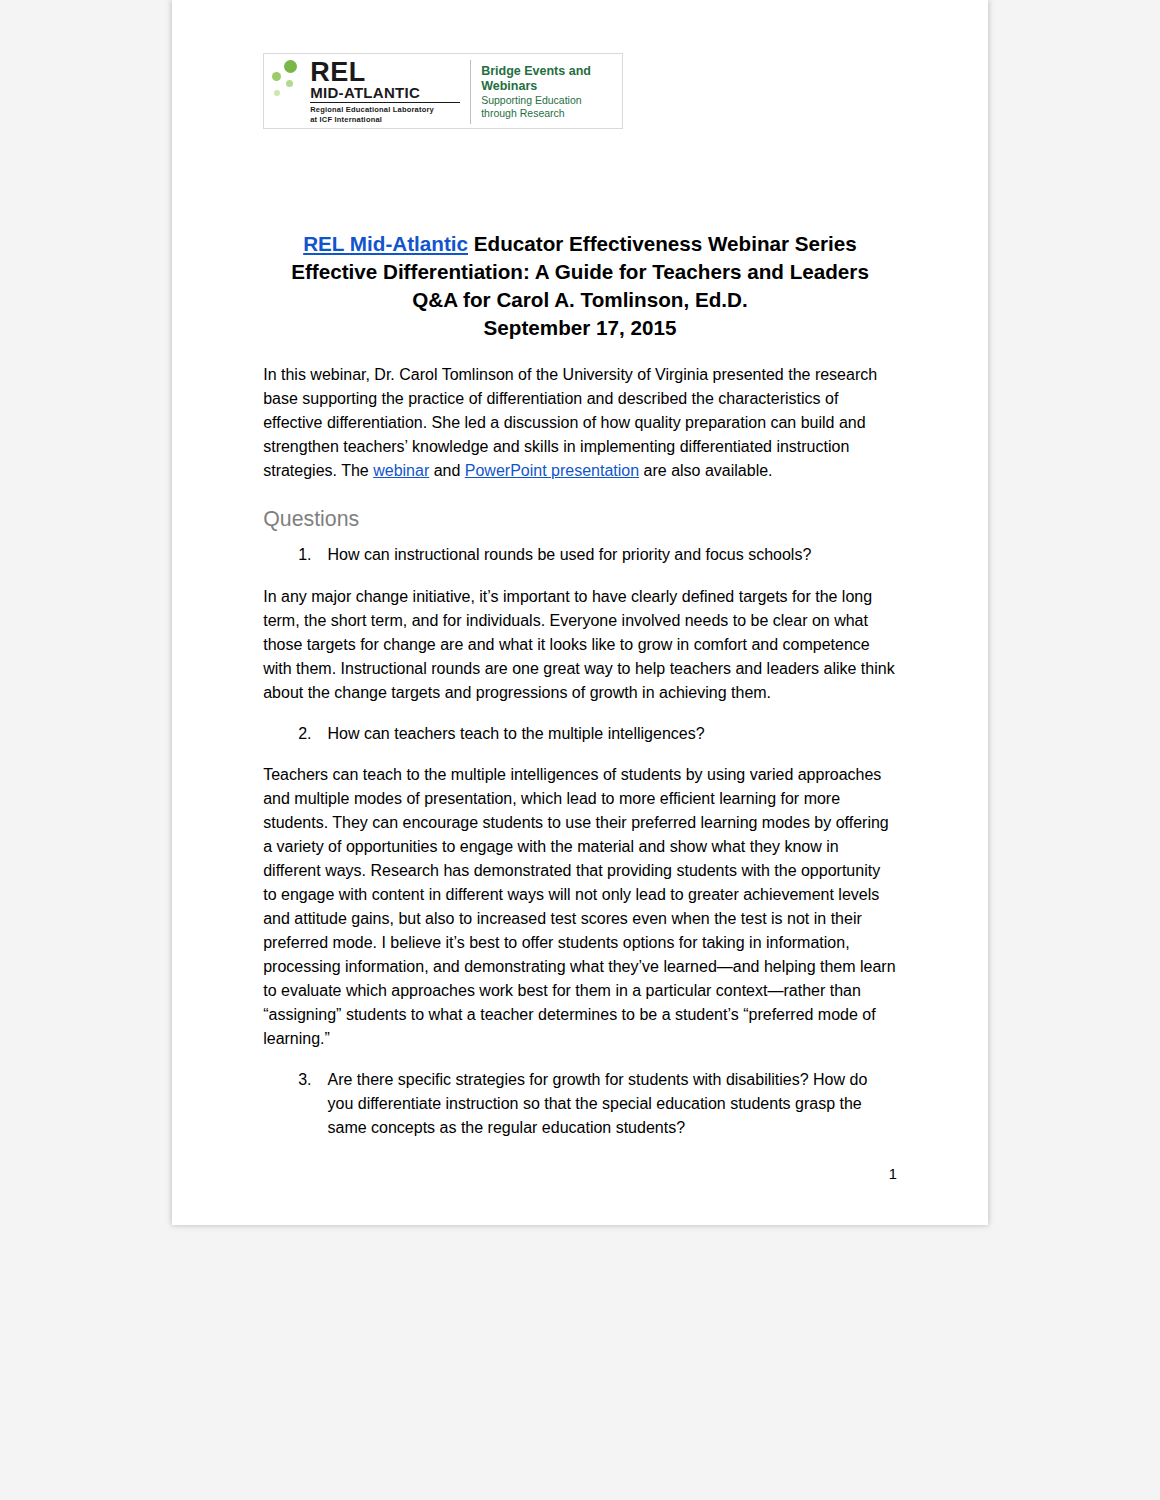REL
MID-ATLANTIC
Regional Educational Laboratory
at ICF International
Bridge Events and Webinars
Supporting Education through Research
REL Mid-Atlantic Educator Effectiveness Webinar Series
Effective Differentiation: A Guide for Teachers and Leaders
Q&A for Carol A. Tomlinson, Ed.D.
September 17, 2015
In this webinar, Dr. Carol Tomlinson of the University of Virginia presented the research base supporting the practice of differentiation and described the characteristics of effective differentiation. She led a discussion of how quality preparation can build and strengthen teachers’ knowledge and skills in implementing differentiated instruction strategies. The webinar and PowerPoint presentation are also available.
Questions
How can instructional rounds be used for priority and focus schools?
In any major change initiative, it’s important to have clearly defined targets for the long term, the short term, and for individuals. Everyone involved needs to be clear on what those targets for change are and what it looks like to grow in comfort and competence with them. Instructional rounds are one great way to help teachers and leaders alike think about the change targets and progressions of growth in achieving them.
How can teachers teach to the multiple intelligences?
Teachers can teach to the multiple intelligences of students by using varied approaches and multiple modes of presentation, which lead to more efficient learning for more students. They can encourage students to use their preferred learning modes by offering a variety of opportunities to engage with the material and show what they know in different ways. Research has demonstrated that providing students with the opportunity to engage with content in different ways will not only lead to greater achievement levels and attitude gains, but also to increased test scores even when the test is not in their preferred mode. I believe it’s best to offer students options for taking in information, processing information, and demonstrating what they’ve learned—and helping them learn to evaluate which approaches work best for them in a particular context—rather than “assigning” students to what a teacher determines to be a student’s “preferred mode of learning.”
Are there specific strategies for growth for students with disabilities? How do you differentiate instruction so that the special education students grasp the same concepts as the regular education students?
1